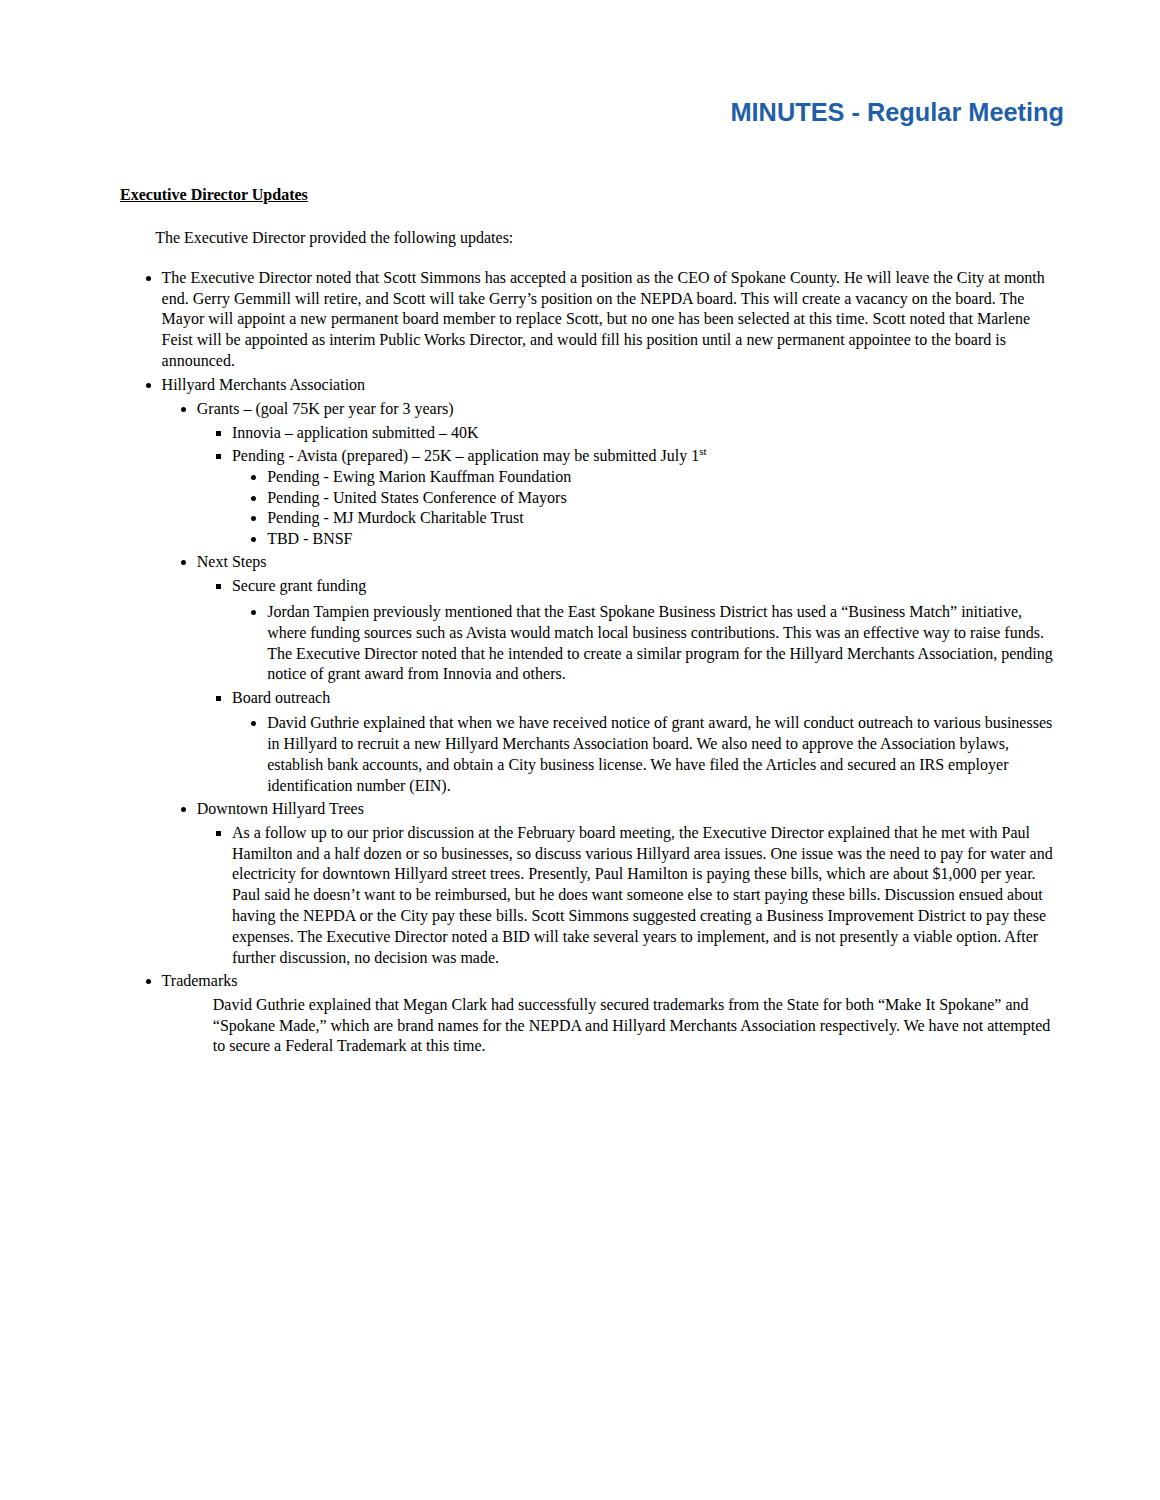MINUTES - Regular Meeting
Executive Director Updates
The Executive Director provided the following updates:
The Executive Director noted that Scott Simmons has accepted a position as the CEO of Spokane County. He will leave the City at month end. Gerry Gemmill will retire, and Scott will take Gerry’s position on the NEPDA board. This will create a vacancy on the board. The Mayor will appoint a new permanent board member to replace Scott, but no one has been selected at this time. Scott noted that Marlene Feist will be appointed as interim Public Works Director, and would fill his position until a new permanent appointee to the board is announced.
Hillyard Merchants Association
Grants – (goal 75K per year for 3 years)
Innovia – application submitted – 40K
Pending - Avista (prepared) – 25K – application may be submitted July 1st
Pending - Ewing Marion Kauffman Foundation
Pending - United States Conference of Mayors
Pending - MJ Murdock Charitable Trust
TBD - BNSF
Next Steps
Secure grant funding
Jordan Tampien previously mentioned that the East Spokane Business District has used a “Business Match” initiative, where funding sources such as Avista would match local business contributions. This was an effective way to raise funds. The Executive Director noted that he intended to create a similar program for the Hillyard Merchants Association, pending notice of grant award from Innovia and others.
Board outreach
David Guthrie explained that when we have received notice of grant award, he will conduct outreach to various businesses in Hillyard to recruit a new Hillyard Merchants Association board. We also need to approve the Association bylaws, establish bank accounts, and obtain a City business license. We have filed the Articles and secured an IRS employer identification number (EIN).
Downtown Hillyard Trees
As a follow up to our prior discussion at the February board meeting, the Executive Director explained that he met with Paul Hamilton and a half dozen or so businesses, so discuss various Hillyard area issues. One issue was the need to pay for water and electricity for downtown Hillyard street trees. Presently, Paul Hamilton is paying these bills, which are about $1,000 per year. Paul said he doesn’t want to be reimbursed, but he does want someone else to start paying these bills. Discussion ensued about having the NEPDA or the City pay these bills. Scott Simmons suggested creating a Business Improvement District to pay these expenses. The Executive Director noted a BID will take several years to implement, and is not presently a viable option. After further discussion, no decision was made.
Trademarks
David Guthrie explained that Megan Clark had successfully secured trademarks from the State for both “Make It Spokane” and “Spokane Made,” which are brand names for the NEPDA and Hillyard Merchants Association respectively. We have not attempted to secure a Federal Trademark at this time.